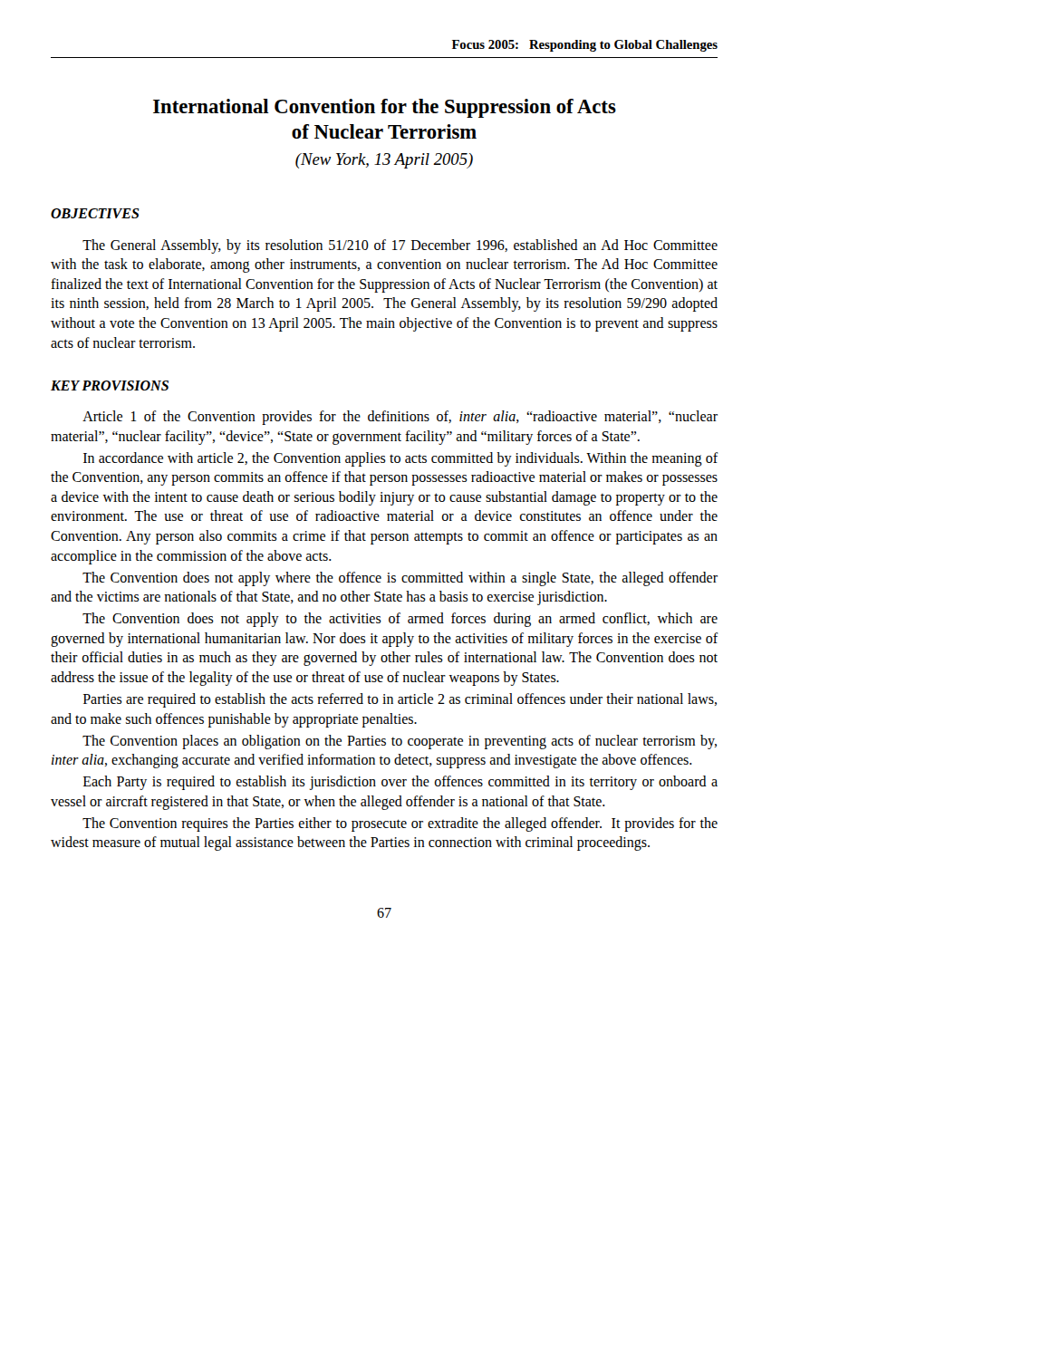Focus 2005: Responding to Global Challenges
International Convention for the Suppression of Acts
of Nuclear Terrorism
(New York, 13 April 2005)
OBJECTIVES
The General Assembly, by its resolution 51/210 of 17 December 1996, established an Ad Hoc Committee with the task to elaborate, among other instruments, a convention on nuclear terrorism. The Ad Hoc Committee finalized the text of International Convention for the Suppression of Acts of Nuclear Terrorism (the Convention) at its ninth session, held from 28 March to 1 April 2005. The General Assembly, by its resolution 59/290 adopted without a vote the Convention on 13 April 2005. The main objective of the Convention is to prevent and suppress acts of nuclear terrorism.
KEY PROVISIONS
Article 1 of the Convention provides for the definitions of, inter alia, “radioactive material”, “nuclear material”, “nuclear facility”, “device”, “State or government facility” and “military forces of a State”.
In accordance with article 2, the Convention applies to acts committed by individuals. Within the meaning of the Convention, any person commits an offence if that person possesses radioactive material or makes or possesses a device with the intent to cause death or serious bodily injury or to cause substantial damage to property or to the environment. The use or threat of use of radioactive material or a device constitutes an offence under the Convention. Any person also commits a crime if that person attempts to commit an offence or participates as an accomplice in the commission of the above acts.
The Convention does not apply where the offence is committed within a single State, the alleged offender and the victims are nationals of that State, and no other State has a basis to exercise jurisdiction.
The Convention does not apply to the activities of armed forces during an armed conflict, which are governed by international humanitarian law. Nor does it apply to the activities of military forces in the exercise of their official duties in as much as they are governed by other rules of international law. The Convention does not address the issue of the legality of the use or threat of use of nuclear weapons by States.
Parties are required to establish the acts referred to in article 2 as criminal offences under their national laws, and to make such offences punishable by appropriate penalties.
The Convention places an obligation on the Parties to cooperate in preventing acts of nuclear terrorism by, inter alia, exchanging accurate and verified information to detect, suppress and investigate the above offences.
Each Party is required to establish its jurisdiction over the offences committed in its territory or onboard a vessel or aircraft registered in that State, or when the alleged offender is a national of that State.
The Convention requires the Parties either to prosecute or extradite the alleged offender. It provides for the widest measure of mutual legal assistance between the Parties in connection with criminal proceedings.
67